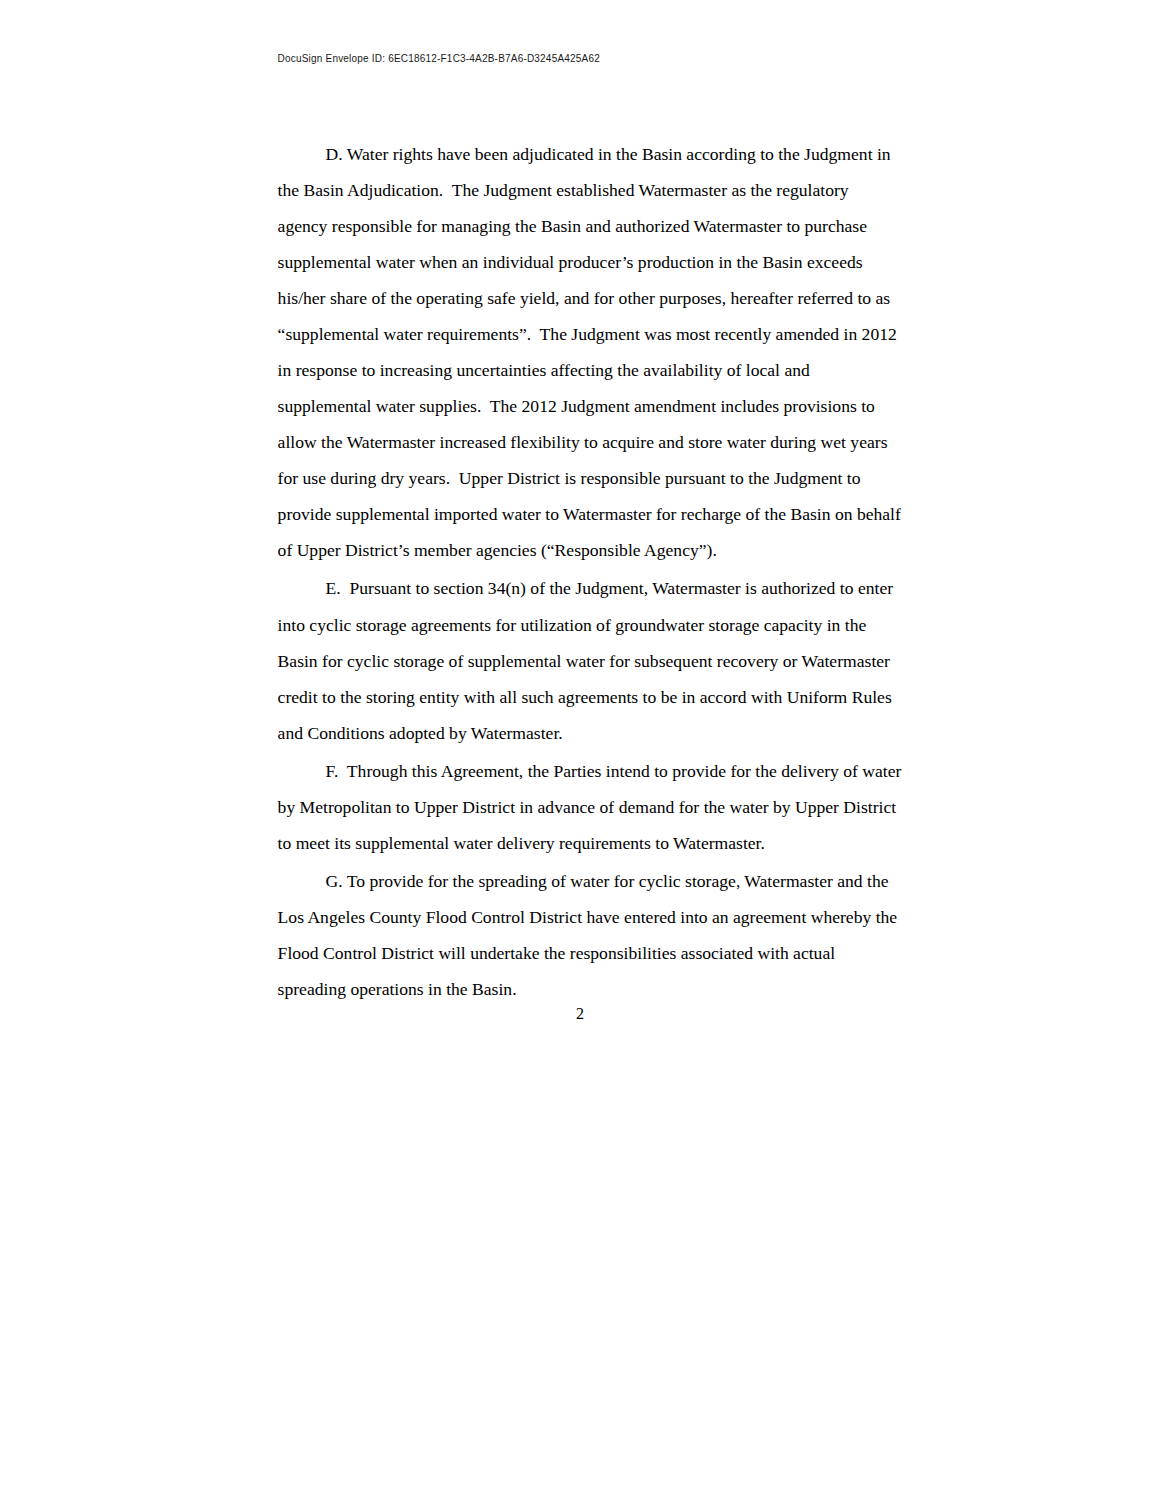DocuSign Envelope ID: 6EC18612-F1C3-4A2B-B7A6-D3245A425A62
D. Water rights have been adjudicated in the Basin according to the Judgment in the Basin Adjudication. The Judgment established Watermaster as the regulatory agency responsible for managing the Basin and authorized Watermaster to purchase supplemental water when an individual producer’s production in the Basin exceeds his/her share of the operating safe yield, and for other purposes, hereafter referred to as “supplemental water requirements”. The Judgment was most recently amended in 2012 in response to increasing uncertainties affecting the availability of local and supplemental water supplies. The 2012 Judgment amendment includes provisions to allow the Watermaster increased flexibility to acquire and store water during wet years for use during dry years. Upper District is responsible pursuant to the Judgment to provide supplemental imported water to Watermaster for recharge of the Basin on behalf of Upper District’s member agencies (“Responsible Agency”).
E. Pursuant to section 34(n) of the Judgment, Watermaster is authorized to enter into cyclic storage agreements for utilization of groundwater storage capacity in the Basin for cyclic storage of supplemental water for subsequent recovery or Watermaster credit to the storing entity with all such agreements to be in accord with Uniform Rules and Conditions adopted by Watermaster.
F. Through this Agreement, the Parties intend to provide for the delivery of water by Metropolitan to Upper District in advance of demand for the water by Upper District to meet its supplemental water delivery requirements to Watermaster.
G. To provide for the spreading of water for cyclic storage, Watermaster and the Los Angeles County Flood Control District have entered into an agreement whereby the Flood Control District will undertake the responsibilities associated with actual spreading operations in the Basin.
2